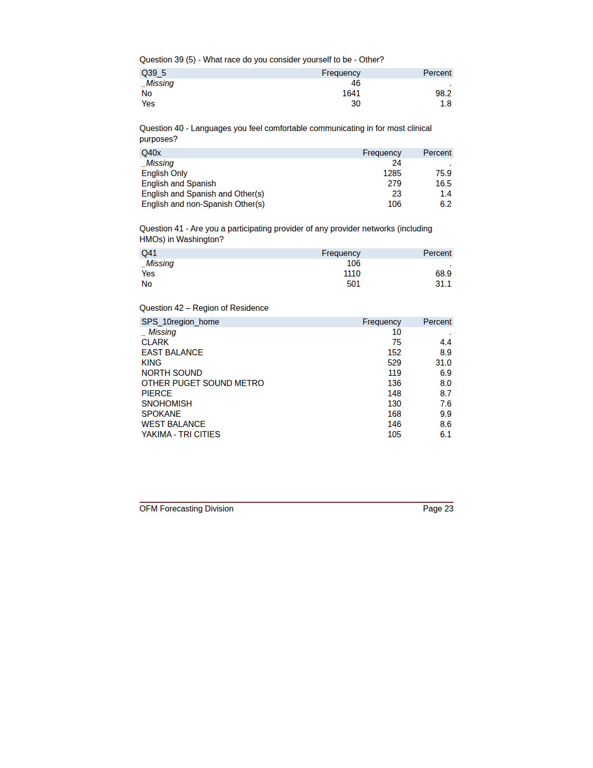Question 39 (5) - What race do you consider yourself to be - Other?
| Q39_5 | Frequency | Percent |
| --- | --- | --- |
| _Missing | 46 | . |
| No | 1641 | 98.2 |
| Yes | 30 | 1.8 |
Question 40 - Languages you feel comfortable communicating in for most clinical purposes?
| Q40x | Frequency | Percent |
| --- | --- | --- |
| _Missing | 24 | . |
| English Only | 1285 | 75.9 |
| English and Spanish | 279 | 16.5 |
| English and Spanish and Other(s) | 23 | 1.4 |
| English and non-Spanish Other(s) | 106 | 6.2 |
Question 41 - Are you a participating provider of any provider networks (including HMOs) in Washington?
| Q41 | Frequency | Percent |
| --- | --- | --- |
| _Missing | 106 | . |
| Yes | 1110 | 68.9 |
| No | 501 | 31.1 |
Question 42 – Region of Residence
| SPS_10region_home | Frequency | Percent |
| --- | --- | --- |
| _ Missing | 10 | . |
| CLARK | 75 | 4.4 |
| EAST BALANCE | 152 | 8.9 |
| KING | 529 | 31.0 |
| NORTH SOUND | 119 | 6.9 |
| OTHER PUGET SOUND METRO | 136 | 8.0 |
| PIERCE | 148 | 8.7 |
| SNOHOMISH | 130 | 7.6 |
| SPOKANE | 168 | 9.9 |
| WEST BALANCE | 146 | 8.6 |
| YAKIMA - TRI CITIES | 105 | 6.1 |
OFM Forecasting Division Page 23